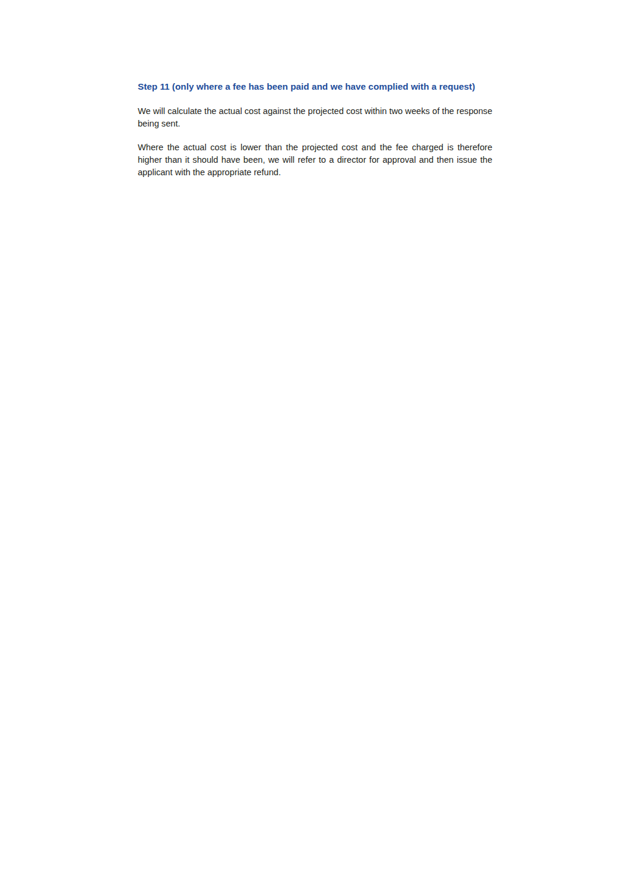Step 11 (only where a fee has been paid and we have complied with a request)
We will calculate the actual cost against the projected cost within two weeks of the response being sent.
Where the actual cost is lower than the projected cost and the fee charged is therefore higher than it should have been, we will refer to a director for approval and then issue the applicant with the appropriate refund.